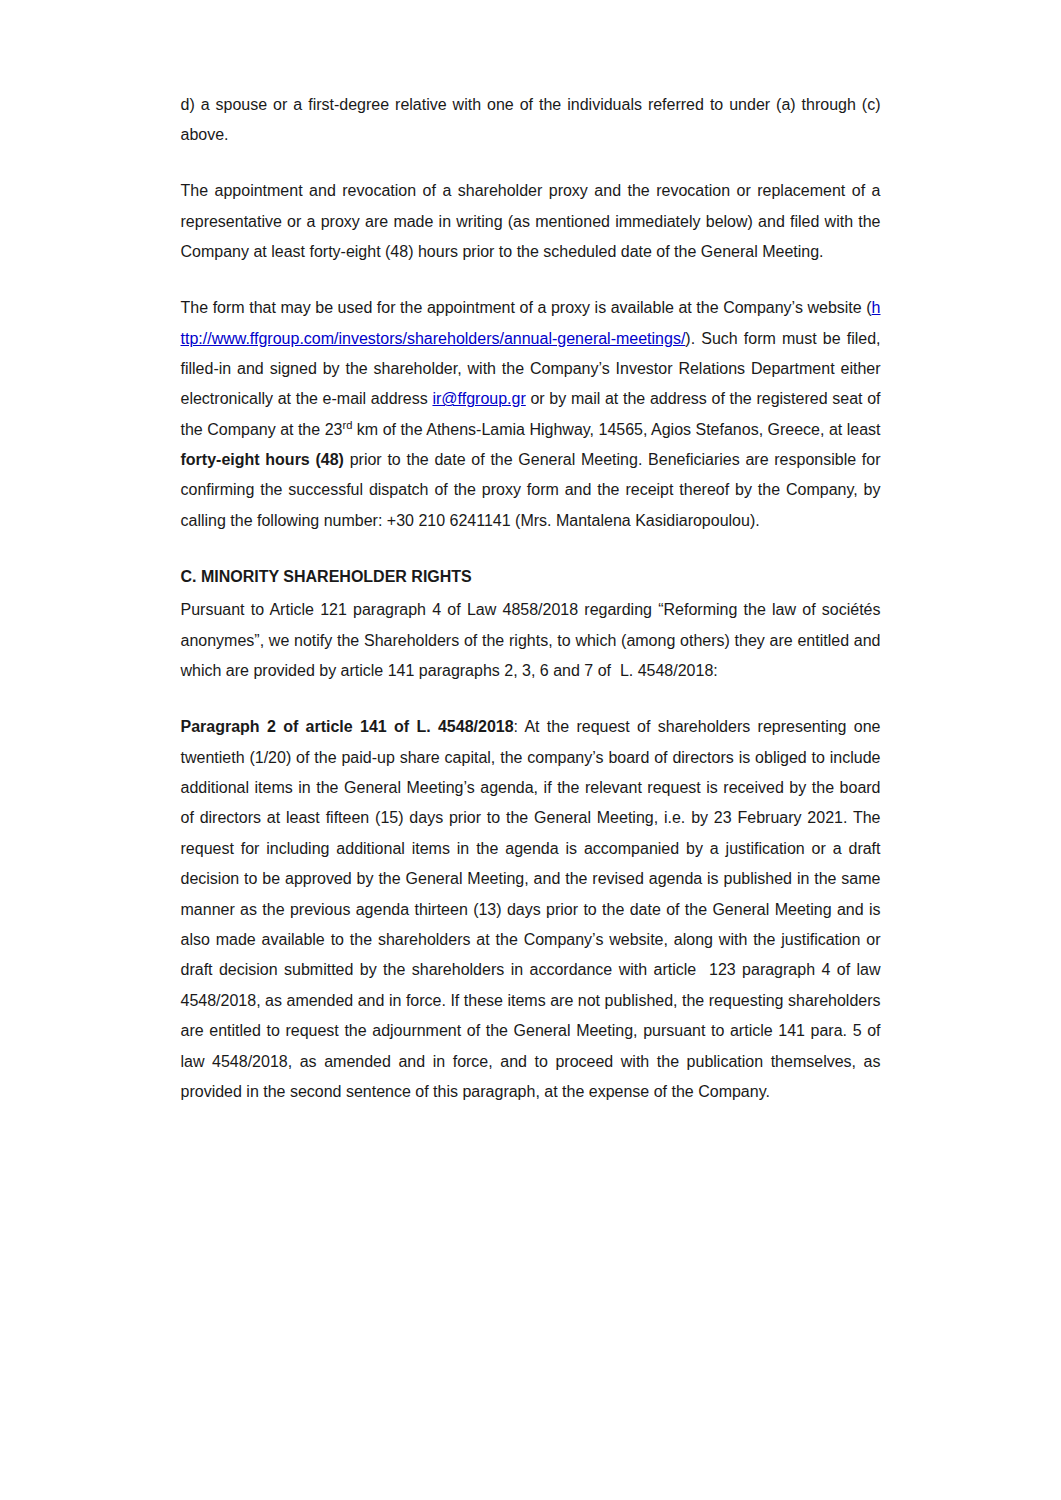d) a spouse or a first-degree relative with one of the individuals referred to under (a) through (c) above.
The appointment and revocation of a shareholder proxy and the revocation or replacement of a representative or a proxy are made in writing (as mentioned immediately below) and filed with the Company at least forty-eight (48) hours prior to the scheduled date of the General Meeting.
The form that may be used for the appointment of a proxy is available at the Company’s website (http://www.ffgroup.com/investors/shareholders/annual-general-meetings/). Such form must be filed, filled-in and signed by the shareholder, with the Company’s Investor Relations Department either electronically at the e-mail address ir@ffgroup.gr or by mail at the address of the registered seat of the Company at the 23rd km of the Athens-Lamia Highway, 14565, Agios Stefanos, Greece, at least forty-eight hours (48) prior to the date of the General Meeting. Beneficiaries are responsible for confirming the successful dispatch of the proxy form and the receipt thereof by the Company, by calling the following number: +30 210 6241141 (Mrs. Mantalena Kasidiaropoulou).
C. MINORITY SHAREHOLDER RIGHTS
Pursuant to Article 121 paragraph 4 of Law 4858/2018 regarding “Reforming the law of sociétés anonymes”, we notify the Shareholders of the rights, to which (among others) they are entitled and which are provided by article 141 paragraphs 2, 3, 6 and 7 of L. 4548/2018:
Paragraph 2 of article 141 of L. 4548/2018: At the request of shareholders representing one twentieth (1/20) of the paid-up share capital, the company’s board of directors is obliged to include additional items in the General Meeting’s agenda, if the relevant request is received by the board of directors at least fifteen (15) days prior to the General Meeting, i.e. by 23 February 2021. The request for including additional items in the agenda is accompanied by a justification or a draft decision to be approved by the General Meeting, and the revised agenda is published in the same manner as the previous agenda thirteen (13) days prior to the date of the General Meeting and is also made available to the shareholders at the Company’s website, along with the justification or draft decision submitted by the shareholders in accordance with article 123 paragraph 4 of law 4548/2018, as amended and in force. If these items are not published, the requesting shareholders are entitled to request the adjournment of the General Meeting, pursuant to article 141 para. 5 of law 4548/2018, as amended and in force, and to proceed with the publication themselves, as provided in the second sentence of this paragraph, at the expense of the Company.